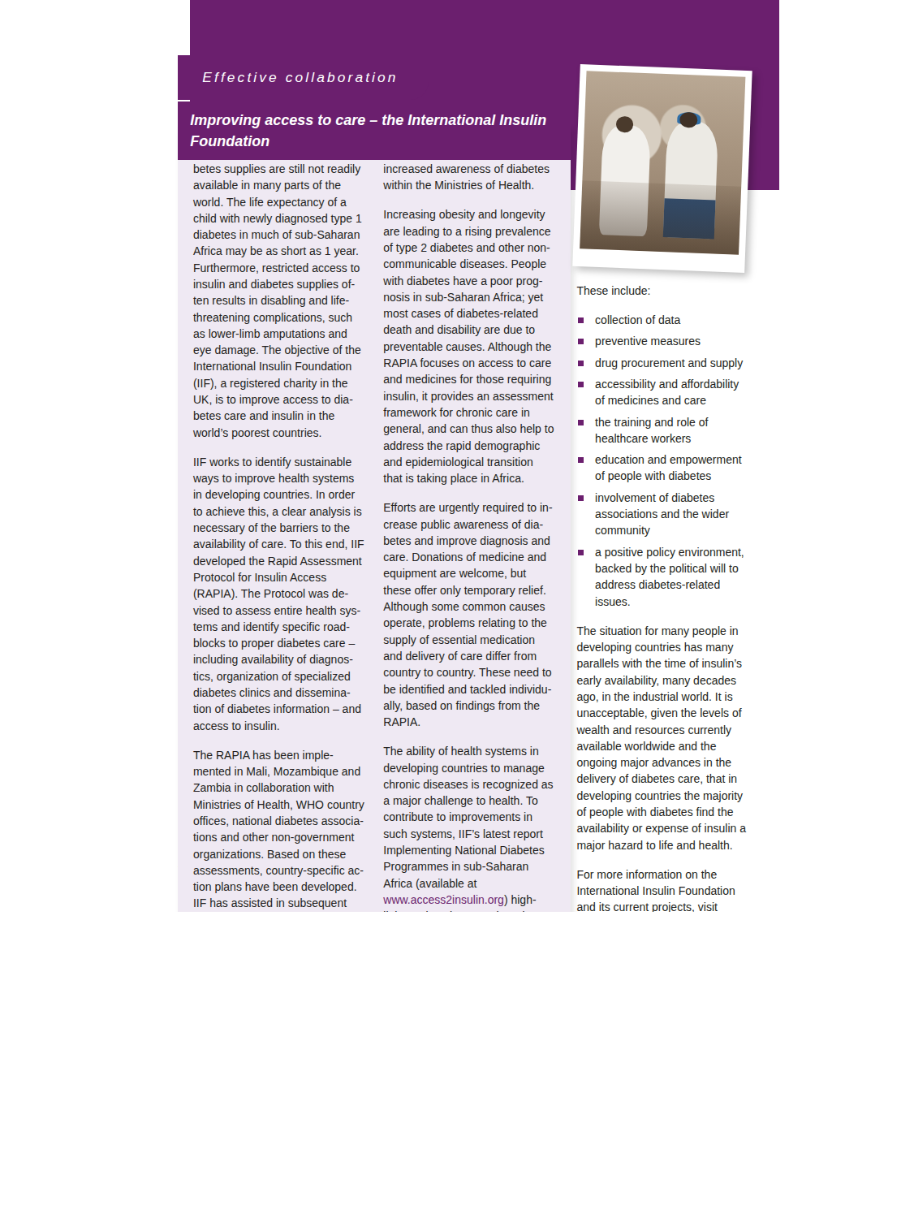Effective collaboration
Improving access to care – the International Insulin Foundation
Insulin and other essential diabetes supplies are still not readily available in many parts of the world. The life expectancy of a child with newly diagnosed type 1 diabetes in much of sub-Saharan Africa may be as short as 1 year. Furthermore, restricted access to insulin and diabetes supplies often results in disabling and life-threatening complications, such as lower-limb amputations and eye damage. The objective of the International Insulin Foundation (IIF), a registered charity in the UK, is to improve access to diabetes care and insulin in the world’s poorest countries.
IIF works to identify sustainable ways to improve health systems in developing countries. In order to achieve this, a clear analysis is necessary of the barriers to the availability of care. To this end, IIF developed the Rapid Assessment Protocol for Insulin Access (RAPIA). The Protocol was devised to assess entire health systems and identify specific roadblocks to proper diabetes care – including availability of diagnostics, organization of specialized diabetes clinics and dissemination of diabetes information – and access to insulin.
The RAPIA has been implemented in Mali, Mozambique and Zambia in collaboration with Ministries of Health, WHO country offices, national diabetes associations and other non-government organizations. Based on these assessments, country-specific action plans have been developed. IIF has assisted in subsequent implementation stages. Importantly, this work has led to increased awareness of diabetes within the Ministries of Health.
Increasing obesity and longevity are leading to a rising prevalence of type 2 diabetes and other non-communicable diseases. People with diabetes have a poor prognosis in sub-Saharan Africa; yet most cases of diabetes-related death and disability are due to preventable causes. Although the RAPIA focuses on access to care and medicines for those requiring insulin, it provides an assessment framework for chronic care in general, and can thus also help to address the rapid demographic and epidemiological transition that is taking place in Africa.
Efforts are urgently required to increase public awareness of diabetes and improve diagnosis and care. Donations of medicine and equipment are welcome, but these offer only temporary relief. Although some common causes operate, problems relating to the supply of essential medication and delivery of care differ from country to country. These need to be identified and tackled individually, based on findings from the RAPIA.
The ability of health systems in developing countries to manage chronic diseases is recognized as a major challenge to health. To contribute to improvements in such systems, IIF’s latest report Implementing National Diabetes Programmes in sub-Saharan Africa (available at www.access2insulin.org) highlights points that must be addressed in sub-Saharan Africa.
These include:
collection of data
preventive measures
drug procurement and supply
accessibility and affordability of medicines and care
the training and role of healthcare workers
education and empowerment of people with diabetes
involvement of diabetes associations and the wider community
a positive policy environment, backed by the political will to address diabetes-related issues.
The situation for many people in developing countries has many parallels with the time of insulin’s early availability, many decades ago, in the industrial world. It is unacceptable, given the levels of wealth and resources currently available worldwide and the ongoing major advances in the delivery of diabetes care, that in developing countries the majority of people with diabetes find the availability or expense of insulin a major hazard to life and health.
For more information on the International Insulin Foundation and its current projects, visit www.access2insulin.org
Diabetes Voice
November 2006 | Volume 51 | Special Issue
38